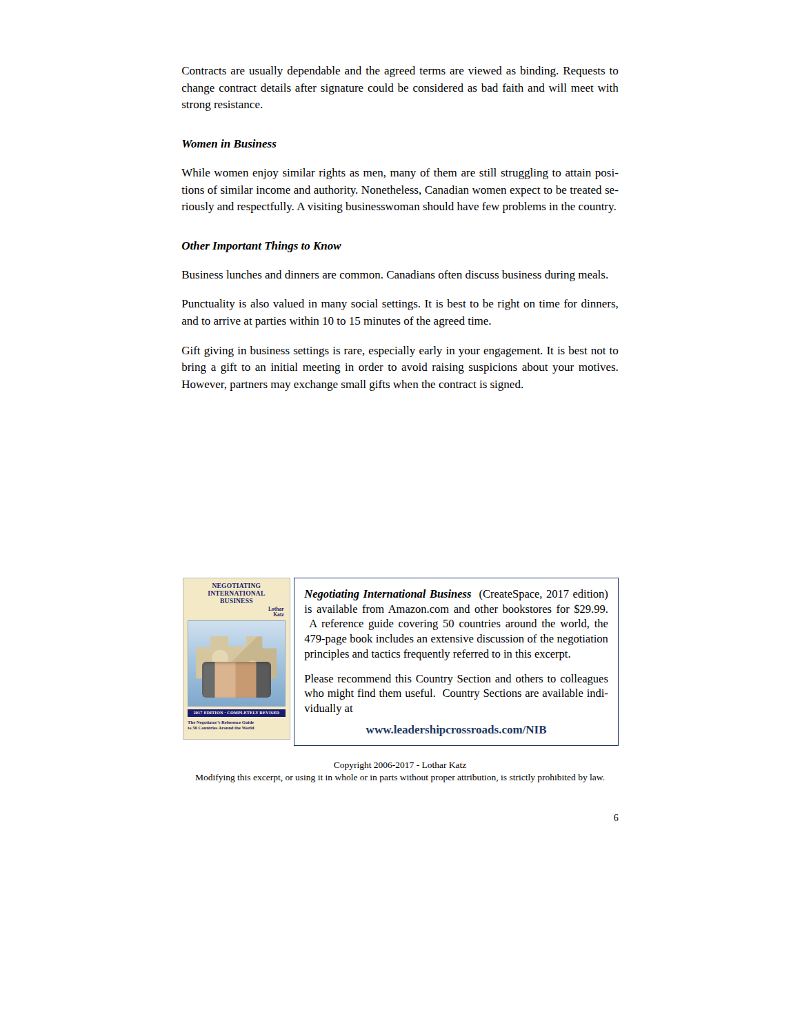Contracts are usually dependable and the agreed terms are viewed as binding. Requests to change contract details after signature could be considered as bad faith and will meet with strong resistance.
Women in Business
While women enjoy similar rights as men, many of them are still struggling to attain positions of similar income and authority. Nonetheless, Canadian women expect to be treated seriously and respectfully. A visiting businesswoman should have few problems in the country.
Other Important Things to Know
Business lunches and dinners are common. Canadians often discuss business during meals.
Punctuality is also valued in many social settings. It is best to be right on time for dinners, and to arrive at parties within 10 to 15 minutes of the agreed time.
Gift giving in business settings is rare, especially early in your engagement. It is best not to bring a gift to an initial meeting in order to avoid raising suspicions about your motives. However, partners may exchange small gifts when the contract is signed.
NEGOTIATING
INTERNATIONAL
BUSINESS
Lothar
Katz
2017 EDITION · COMPLETELY REVISED
The Negotiator’s Reference Guide
to 50 Countries Around the World
Negotiating International Business (CreateSpace, 2017 edition) is available from Amazon.com and other bookstores for $29.99. A reference guide covering 50 countries around the world, the 479-page book includes an extensive discussion of the negotiation principles and tactics frequently referred to in this excerpt.
Please recommend this Country Section and others to colleagues who might find them useful. Country Sections are available individually at
www.leadershipcrossroads.com/NIB
Copyright 2006-2017 - Lothar Katz
Modifying this excerpt, or using it in whole or in parts without proper attribution, is strictly prohibited by law.
6